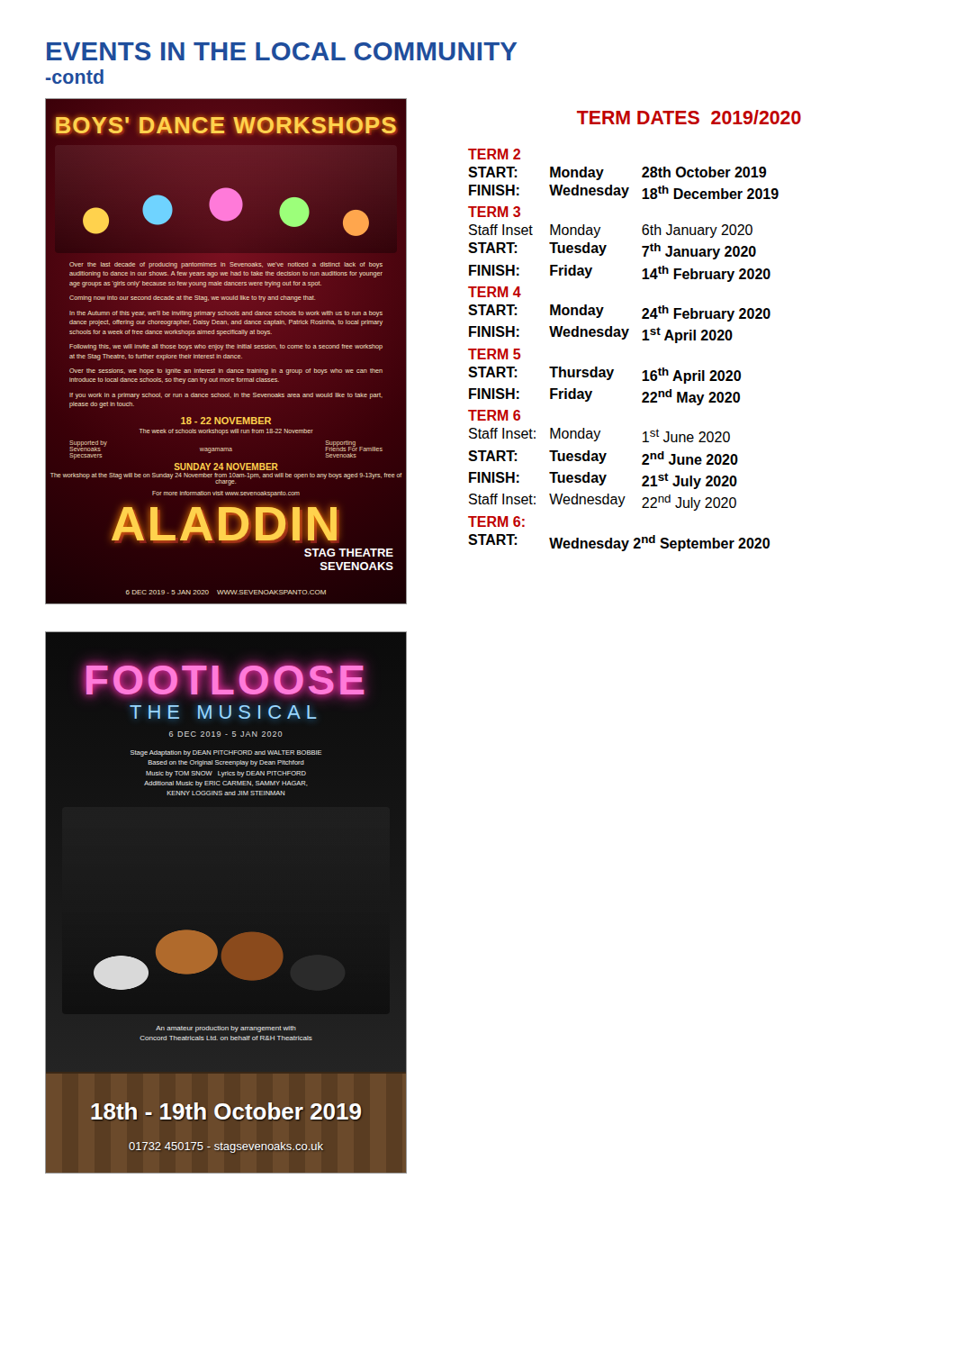EVENTS IN THE LOCAL COMMUNITY -contd
BOYS' DANCE WORKSHOPS
Over the last decade of producing pantomimes in Sevenoaks, we've noticed a distinct lack of boys auditioning to dance in our shows. A few years ago we had to take the decision to run auditions for younger age groups as 'girls only' because so few young male dancers were trying out for a spot.
Coming now into our second decade at the Stag, we would like to try and change that.
In the Autumn of this year, we'll be inviting primary schools and dance schools to work with us to run a boys dance project, offering our choreographer, Daisy Dean, and dance captain, Patrick Rosinha, to local primary schools for a week of free dance workshops aimed specifically at boys.
Following this, we will invite all those boys who enjoy the initial session, to come to a second free workshop at the Stag Theatre, to further explore their interest in dance.
Over the sessions, we hope to ignite an interest in dance training in a group of boys who we can then introduce to local dance schools, so they can try out more formal classes.
If you work in a primary school, or run a dance school, in the Sevenoaks area and would like to take part, please do get in touch.
18 - 22 NOVEMBER The week of schools workshops will run from 18-22 November
Supported by
Sevenoaks
Specsavers wagamama Supporting
Friends For Families
Sevenoaks
SUNDAY 24 NOVEMBER The workshop at the Stag will be on Sunday 24 November from 10am-1pm, and will be open to any boys aged 9-13yrs, free of charge.
For more information visit www.sevenoakspanto.com
ALADDIN
STAG THEATRE
SEVENOAKS
6 DEC 2019 - 5 JAN 2020 WWW.SEVENOAKSPANTO.COM
FOOTLOOSE
THE MUSICAL
6 DEC 2019 - 5 JAN 2020
Stage Adaptation by DEAN PITCHFORD and WALTER BOBBIE
Based on the Original Screenplay by Dean Pitchford
Music by TOM SNOW Lyrics by DEAN PITCHFORD
Additional Music by ERIC CARMEN, SAMMY HAGAR,
KENNY LOGGINS and JIM STEINMAN
An amateur production by arrangement with
Concord Theatricals Ltd. on behalf of R&H Theatricals
18th - 19th October 2019
01732 450175 - stagsevenoaks.co.uk
TERM DATES 2019/2020
| TERM 2 |
| START: | Monday | 28th October 2019 |
| FINISH: | Wednesday | 18 th December 2019 |
| TERM 3 |
| Staff Inset | Monday | 6th January 2020 |
| START: | Tuesday | 7 th January 2020 |
| FINISH: | Friday | 14 th February 2020 |
| TERM 4 |
| START: | Monday | 24 th February 2020 |
| FINISH: | Wednesday | 1 st April 2020 |
| TERM 5 |
| START: | Thursday | 16 th April 2020 |
| FINISH: | Friday | 22 nd May 2020 |
| TERM 6 |
| Staff Inset: | Monday | 1 st June 2020 |
| START: | Tuesday | 2 nd June 2020 |
| FINISH: | Tuesday | 21 st July 2020 |
| Staff Inset: | Wednesday | 22 nd July 2020 |
| TERM 6: |
| START: | Wednesday 2 nd September 2020 |